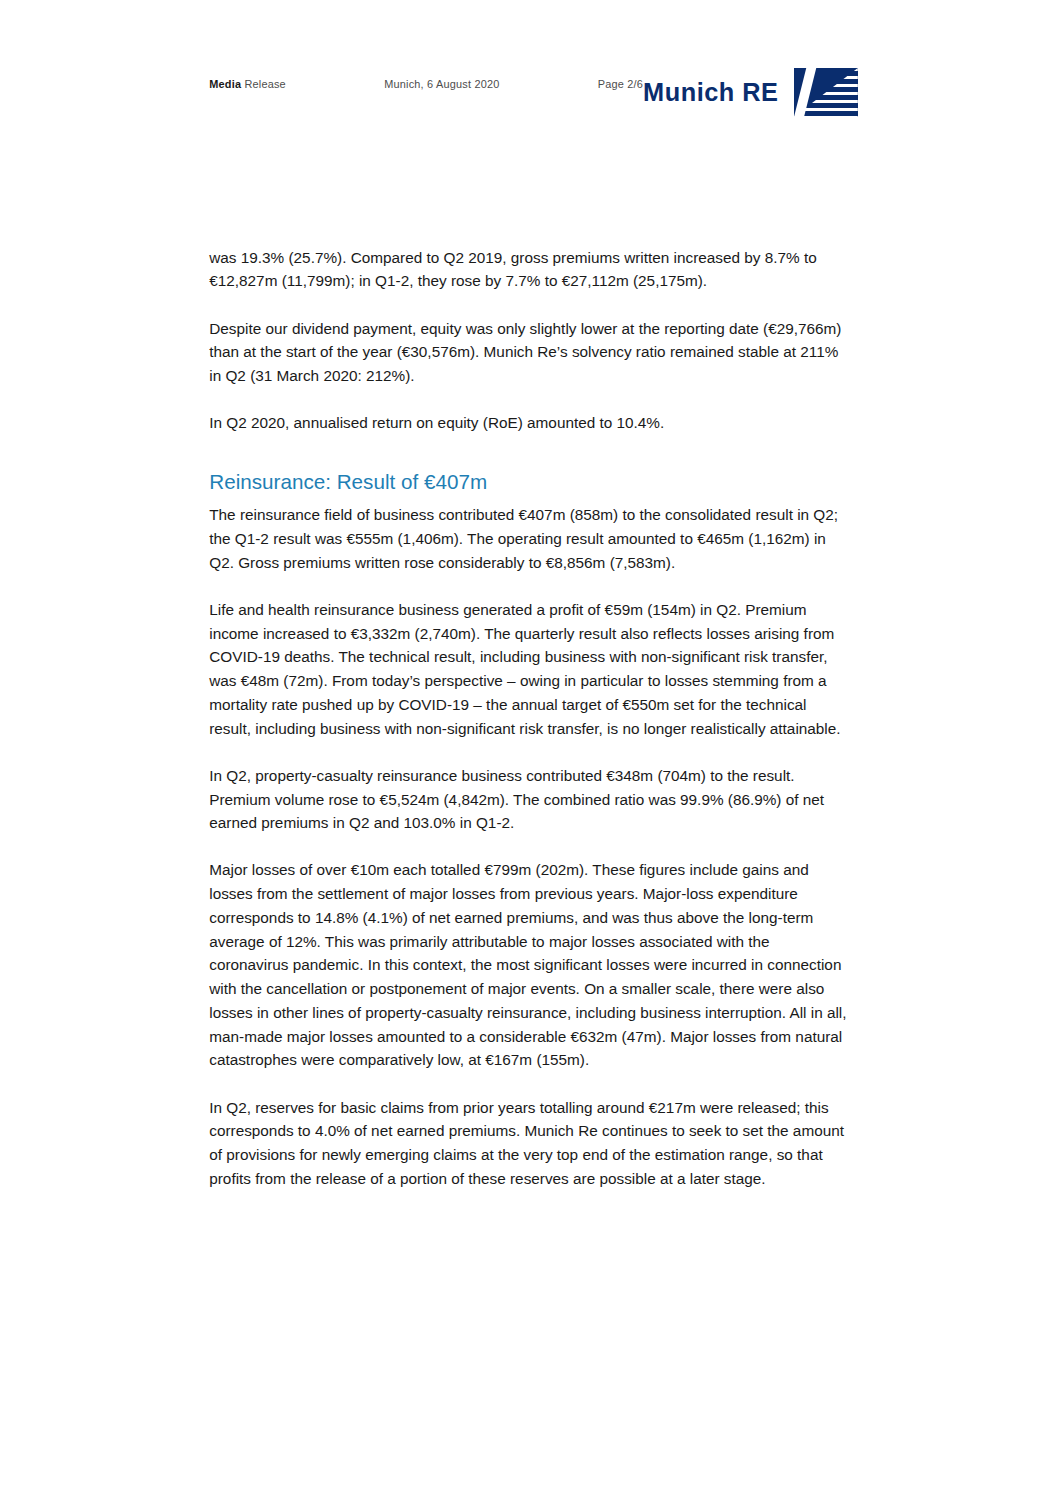Media Release Munich, 6 August 2020 Page 2/6
Munich RE
was 19.3% (25.7%). Compared to Q2 2019, gross premiums written increased by 8.7% to €12,827m (11,799m); in Q1-2, they rose by 7.7% to €27,112m (25,175m).
Despite our dividend payment, equity was only slightly lower at the reporting date (€29,766m) than at the start of the year (€30,576m). Munich Re’s solvency ratio remained stable at 211% in Q2 (31 March 2020: 212%).
In Q2 2020, annualised return on equity (RoE) amounted to 10.4%.
Reinsurance: Result of €407m
The reinsurance field of business contributed €407m (858m) to the consolidated result in Q2; the Q1-2 result was €555m (1,406m). The operating result amounted to €465m (1,162m) in Q2. Gross premiums written rose considerably to €8,856m (7,583m).
Life and health reinsurance business generated a profit of €59m (154m) in Q2. Premium income increased to €3,332m (2,740m). The quarterly result also reflects losses arising from COVID-19 deaths. The technical result, including business with non-significant risk transfer, was €48m (72m). From today’s perspective – owing in particular to losses stemming from a mortality rate pushed up by COVID-19 – the annual target of €550m set for the technical result, including business with non-significant risk transfer, is no longer realistically attainable.
In Q2, property-casualty reinsurance business contributed €348m (704m) to the result. Premium volume rose to €5,524m (4,842m). The combined ratio was 99.9% (86.9%) of net earned premiums in Q2 and 103.0% in Q1-2.
Major losses of over €10m each totalled €799m (202m). These figures include gains and losses from the settlement of major losses from previous years. Major-loss expenditure corresponds to 14.8% (4.1%) of net earned premiums, and was thus above the long-term average of 12%. This was primarily attributable to major losses associated with the coronavirus pandemic. In this context, the most significant losses were incurred in connection with the cancellation or postponement of major events. On a smaller scale, there were also losses in other lines of property-casualty reinsurance, including business interruption. All in all, man-made major losses amounted to a considerable €632m (47m). Major losses from natural catastrophes were comparatively low, at €167m (155m).
In Q2, reserves for basic claims from prior years totalling around €217m were released; this corresponds to 4.0% of net earned premiums. Munich Re continues to seek to set the amount of provisions for newly emerging claims at the very top end of the estimation range, so that profits from the release of a portion of these reserves are possible at a later stage.